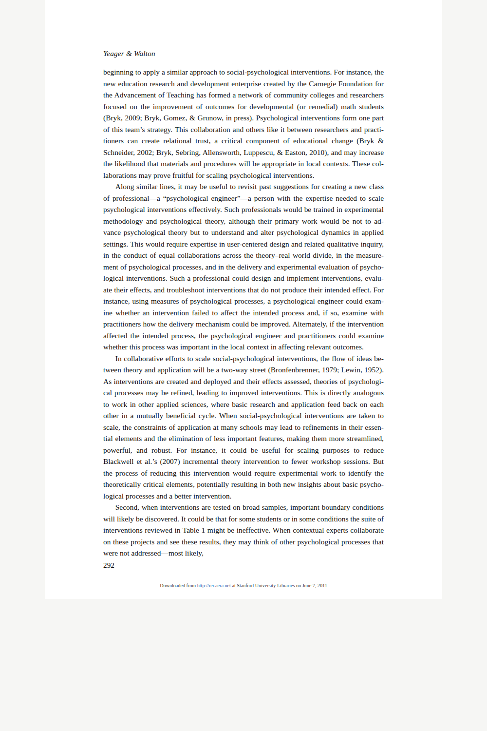Yeager & Walton
beginning to apply a similar approach to social-psychological interventions. For instance, the new education research and development enterprise created by the Carnegie Foundation for the Advancement of Teaching has formed a network of community colleges and researchers focused on the improvement of outcomes for developmental (or remedial) math students (Bryk, 2009; Bryk, Gomez, & Grunow, in press). Psychological interventions form one part of this team’s strategy. This collaboration and others like it between researchers and practitioners can create relational trust, a critical component of educational change (Bryk & Schneider, 2002; Bryk, Sebring, Allensworth, Luppescu, & Easton, 2010), and may increase the likelihood that materials and procedures will be appropriate in local contexts. These collaborations may prove fruitful for scaling psychological interventions.
Along similar lines, it may be useful to revisit past suggestions for creating a new class of professional—a “psychological engineer”—a person with the expertise needed to scale psychological interventions effectively. Such professionals would be trained in experimental methodology and psychological theory, although their primary work would be not to advance psychological theory but to understand and alter psychological dynamics in applied settings. This would require expertise in user-centered design and related qualitative inquiry, in the conduct of equal collaborations across the theory–real world divide, in the measurement of psychological processes, and in the delivery and experimental evaluation of psychological interventions. Such a professional could design and implement interventions, evaluate their effects, and troubleshoot interventions that do not produce their intended effect. For instance, using measures of psychological processes, a psychological engineer could examine whether an intervention failed to affect the intended process and, if so, examine with practitioners how the delivery mechanism could be improved. Alternately, if the intervention affected the intended process, the psychological engineer and practitioners could examine whether this process was important in the local context in affecting relevant outcomes.
In collaborative efforts to scale social-psychological interventions, the flow of ideas between theory and application will be a two-way street (Bronfenbrenner, 1979; Lewin, 1952). As interventions are created and deployed and their effects assessed, theories of psychological processes may be refined, leading to improved interventions. This is directly analogous to work in other applied sciences, where basic research and application feed back on each other in a mutually beneficial cycle. When social-psychological interventions are taken to scale, the constraints of application at many schools may lead to refinements in their essential elements and the elimination of less important features, making them more streamlined, powerful, and robust. For instance, it could be useful for scaling purposes to reduce Blackwell et al.’s (2007) incremental theory intervention to fewer workshop sessions. But the process of reducing this intervention would require experimental work to identify the theoretically critical elements, potentially resulting in both new insights about basic psychological processes and a better intervention.
Second, when interventions are tested on broad samples, important boundary conditions will likely be discovered. It could be that for some students or in some conditions the suite of interventions reviewed in Table 1 might be ineffective. When contextual experts collaborate on these projects and see these results, they may think of other psychological processes that were not addressed—most likely,
292
Downloaded from http://rer.aera.net at Stanford University Libraries on June 7, 2011